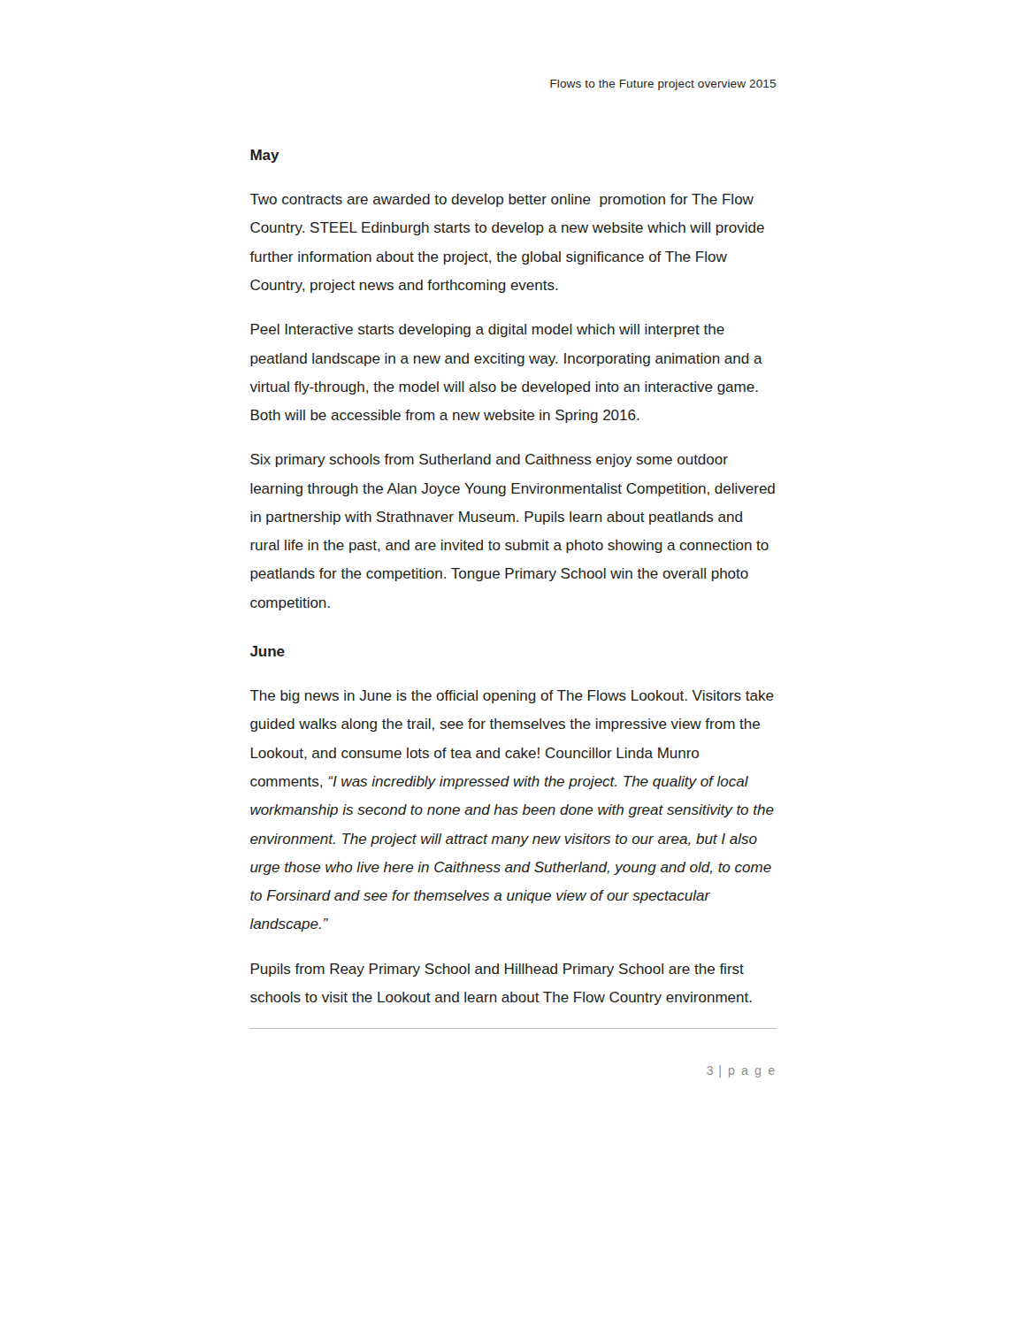Flows to the Future project overview 2015
May
Two contracts are awarded to develop better online promotion for The Flow Country. STEEL Edinburgh starts to develop a new website which will provide further information about the project, the global significance of The Flow Country, project news and forthcoming events.
Peel Interactive starts developing a digital model which will interpret the peatland landscape in a new and exciting way. Incorporating animation and a virtual fly-through, the model will also be developed into an interactive game. Both will be accessible from a new website in Spring 2016.
Six primary schools from Sutherland and Caithness enjoy some outdoor learning through the Alan Joyce Young Environmentalist Competition, delivered in partnership with Strathnaver Museum. Pupils learn about peatlands and rural life in the past, and are invited to submit a photo showing a connection to peatlands for the competition. Tongue Primary School win the overall photo competition.
June
The big news in June is the official opening of The Flows Lookout. Visitors take guided walks along the trail, see for themselves the impressive view from the Lookout, and consume lots of tea and cake! Councillor Linda Munro comments, “I was incredibly impressed with the project. The quality of local workmanship is second to none and has been done with great sensitivity to the environment. The project will attract many new visitors to our area, but I also urge those who live here in Caithness and Sutherland, young and old, to come to Forsinard and see for themselves a unique view of our spectacular landscape.”
Pupils from Reay Primary School and Hillhead Primary School are the first schools to visit the Lookout and learn about The Flow Country environment.
3 | p a g e